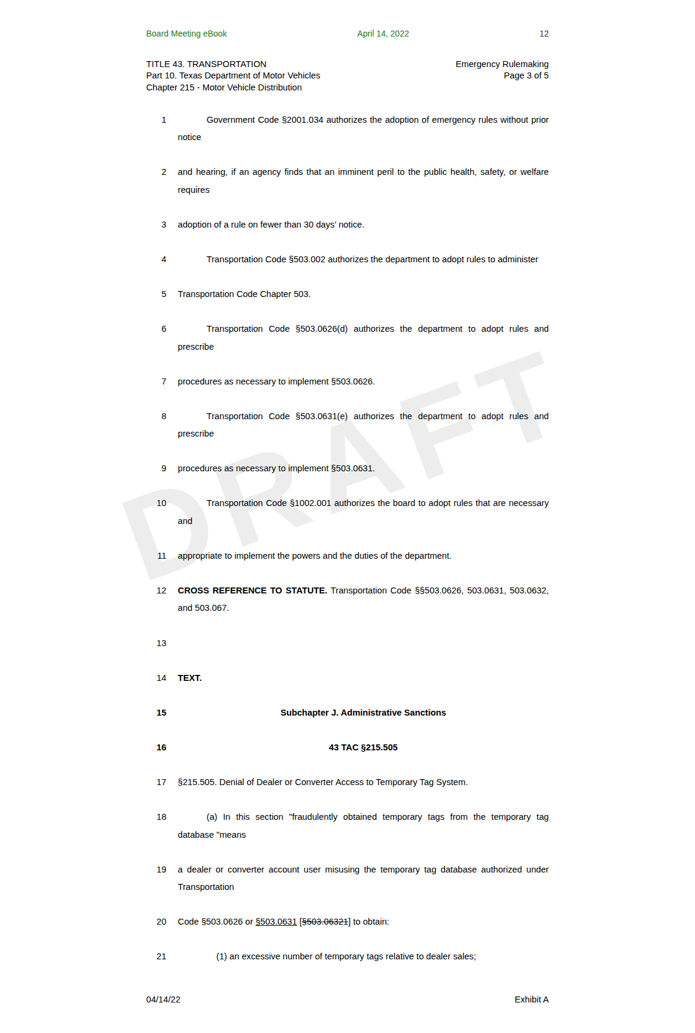DRAFT
Board Meeting eBook April 14, 2022 12
TITLE 43. TRANSPORTATION
Part 10. Texas Department of Motor Vehicles
Chapter 215 - Motor Vehicle Distribution
Emergency Rulemaking
Page 3 of 5
Government Code §2001.034 authorizes the adoption of emergency rules without prior notice
and hearing, if an agency finds that an imminent peril to the public health, safety, or welfare requires
adoption of a rule on fewer than 30 days’ notice.
Transportation Code §503.002 authorizes the department to adopt rules to administer
Transportation Code Chapter 503.
Transportation Code §503.0626(d) authorizes the department to adopt rules and prescribe
procedures as necessary to implement §503.0626.
Transportation Code §503.0631(e) authorizes the department to adopt rules and prescribe
procedures as necessary to implement §503.0631.
Transportation Code §1002.001 authorizes the board to adopt rules that are necessary and
appropriate to implement the powers and the duties of the department.
CROSS REFERENCE TO STATUTE. Transportation Code §§503.0626, 503.0631, 503.0632, and 503.067.
TEXT.
Subchapter J. Administrative Sanctions
43 TAC §215.505
§215.505. Denial of Dealer or Converter Access to Temporary Tag System.
(a) In this section "fraudulently obtained temporary tags from the temporary tag database "means
a dealer or converter account user misusing the temporary tag database authorized under Transportation
Code §503.0626 or §503.0631 [§503.06321] to obtain:
(1) an excessive number of temporary tags relative to dealer sales;
04/14/22 Exhibit A